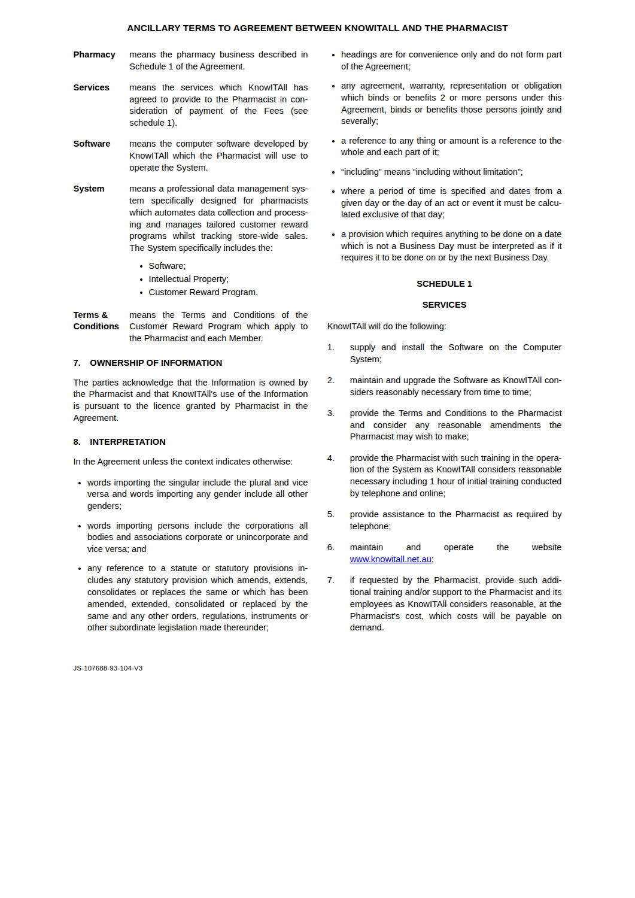ANCILLARY TERMS TO AGREEMENT BETWEEN KNOWITALL AND THE PHARMACIST
Pharmacy
means the pharmacy business described in Schedule 1 of the Agreement.
Services
means the services which KnowITAll has agreed to provide to the Pharmacist in consideration of payment of the Fees (see schedule 1).
Software
means the computer software developed by KnowITAll which the Pharmacist will use to operate the System.
System
means a professional data management system specifically designed for pharmacists which automates data collection and processing and manages tailored customer reward programs whilst tracking store-wide sales. The System specifically includes the:
Software;
Intellectual Property;
Customer Reward Program.
Terms & Conditions
means the Terms and Conditions of the Customer Reward Program which apply to the Pharmacist and each Member.
7. OWNERSHIP OF INFORMATION
The parties acknowledge that the Information is owned by the Pharmacist and that KnowITAll's use of the Information is pursuant to the licence granted by Pharmacist in the Agreement.
8. INTERPRETATION
In the Agreement unless the context indicates otherwise:
words importing the singular include the plural and vice versa and words importing any gender include all other genders;
words importing persons include the corporations all bodies and associations corporate or unincorporate and vice versa; and
any reference to a statute or statutory provisions includes any statutory provision which amends, extends, consolidates or replaces the same or which has been amended, extended, consolidated or replaced by the same and any other orders, regulations, instruments or other subordinate legislation made thereunder;
headings are for convenience only and do not form part of the Agreement;
any agreement, warranty, representation or obligation which binds or benefits 2 or more persons under this Agreement, binds or benefits those persons jointly and severally;
a reference to any thing or amount is a reference to the whole and each part of it;
“including” means “including without limitation”;
where a period of time is specified and dates from a given day or the day of an act or event it must be calculated exclusive of that day;
a provision which requires anything to be done on a date which is not a Business Day must be interpreted as if it requires it to be done on or by the next Business Day.
SCHEDULE 1
SERVICES
KnowITAll will do the following:
supply and install the Software on the Computer System;
maintain and upgrade the Software as KnowITAll considers reasonably necessary from time to time;
provide the Terms and Conditions to the Pharmacist and consider any reasonable amendments the Pharmacist may wish to make;
provide the Pharmacist with such training in the operation of the System as KnowITAll considers reasonable necessary including 1 hour of initial training conducted by telephone and online;
provide assistance to the Pharmacist as required by telephone;
maintain and operate the website www.knowitall.net.au;
if requested by the Pharmacist, provide such additional training and/or support to the Pharmacist and its employees as KnowITAll considers reasonable, at the Pharmacist's cost, which costs will be payable on demand.
JS-107688-93-104-V3